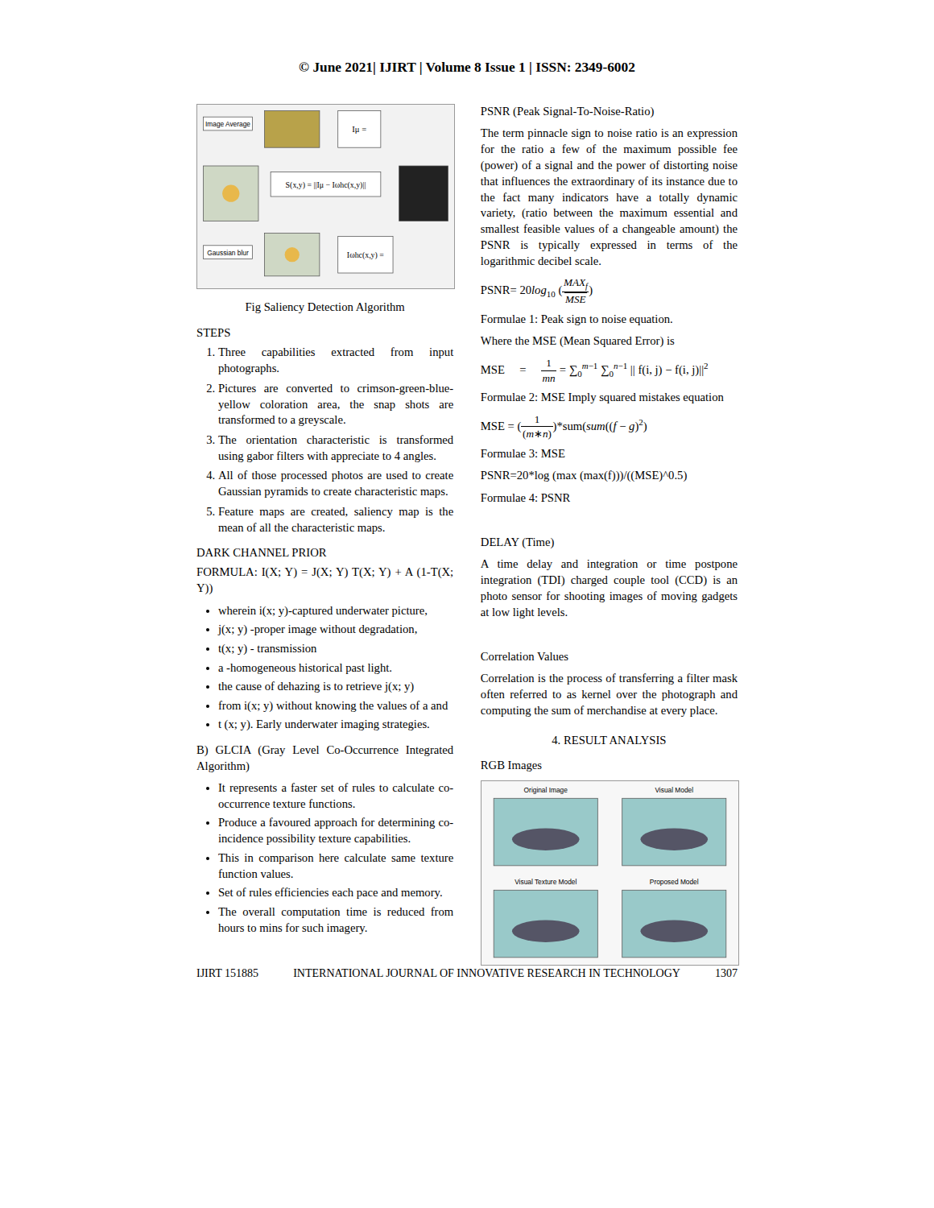© June 2021| IJIRT | Volume 8 Issue 1 | ISSN: 2349-6002
Fig Saliency Detection Algorithm
STEPS
Three capabilities extracted from input photographs.
Pictures are converted to crimson-green-blue-yellow coloration area, the snap shots are transformed to a greyscale.
The orientation characteristic is transformed using gabor filters with appreciate to 4 angles.
All of those processed photos are used to create Gaussian pyramids to create characteristic maps.
Feature maps are created, saliency map is the mean of all the characteristic maps.
DARK CHANNEL PRIOR
FORMULA: I(X; Y) = J(X; Y) T(X; Y) + A (1-T(X; Y))
wherein i(x; y)-captured underwater picture,
j(x; y) -proper image without degradation,
t(x; y) - transmission
a -homogeneous historical past light.
the cause of dehazing is to retrieve j(x; y)
from i(x; y) without knowing the values of a and
t (x; y). Early underwater imaging strategies.
B) GLCIA (Gray Level Co-Occurrence Integrated Algorithm)
It represents a faster set of rules to calculate co-occurrence texture functions.
Produce a favoured approach for determining co-incidence possibility texture capabilities.
This in comparison here calculate same texture function values.
Set of rules efficiencies each pace and memory.
The overall computation time is reduced from hours to mins for such imagery.
PSNR (Peak Signal-To-Noise-Ratio)
The term pinnacle sign to noise ratio is an expression for the ratio a few of the maximum possible fee (power) of a signal and the power of distorting noise that influences the extraordinary of its instance due to the fact many indicators have a totally dynamic variety, (ratio between the maximum essential and smallest feasible values of a changeable amount) the PSNR is typically expressed in terms of the logarithmic decibel scale.
PSNR= 20log10 (MAXf MSE)
Formulae 1: Peak sign to noise equation.
Where the MSE (Mean Squared Error) is
MSE = 1 mn = ∑0m−1 ∑0n−1 || f(i, j) − f(i, j)||2
Formulae 2: MSE Imply squared mistakes equation
MSE = (1(m∗n))*sum(sum((f − g)2)
Formulae 3: MSE
PSNR=20*log (max (max(f)))/((MSE)^0.5)
Formulae 4: PSNR
DELAY (Time)
A time delay and integration or time postpone integration (TDI) charged couple tool (CCD) is an photo sensor for shooting images of moving gadgets at low light levels.
Correlation Values
Correlation is the process of transferring a filter mask often referred to as kernel over the photograph and computing the sum of merchandise at every place.
4. RESULT ANALYSIS
RGB Images
IJIRT 151885
INTERNATIONAL JOURNAL OF INNOVATIVE RESEARCH IN TECHNOLOGY
1307